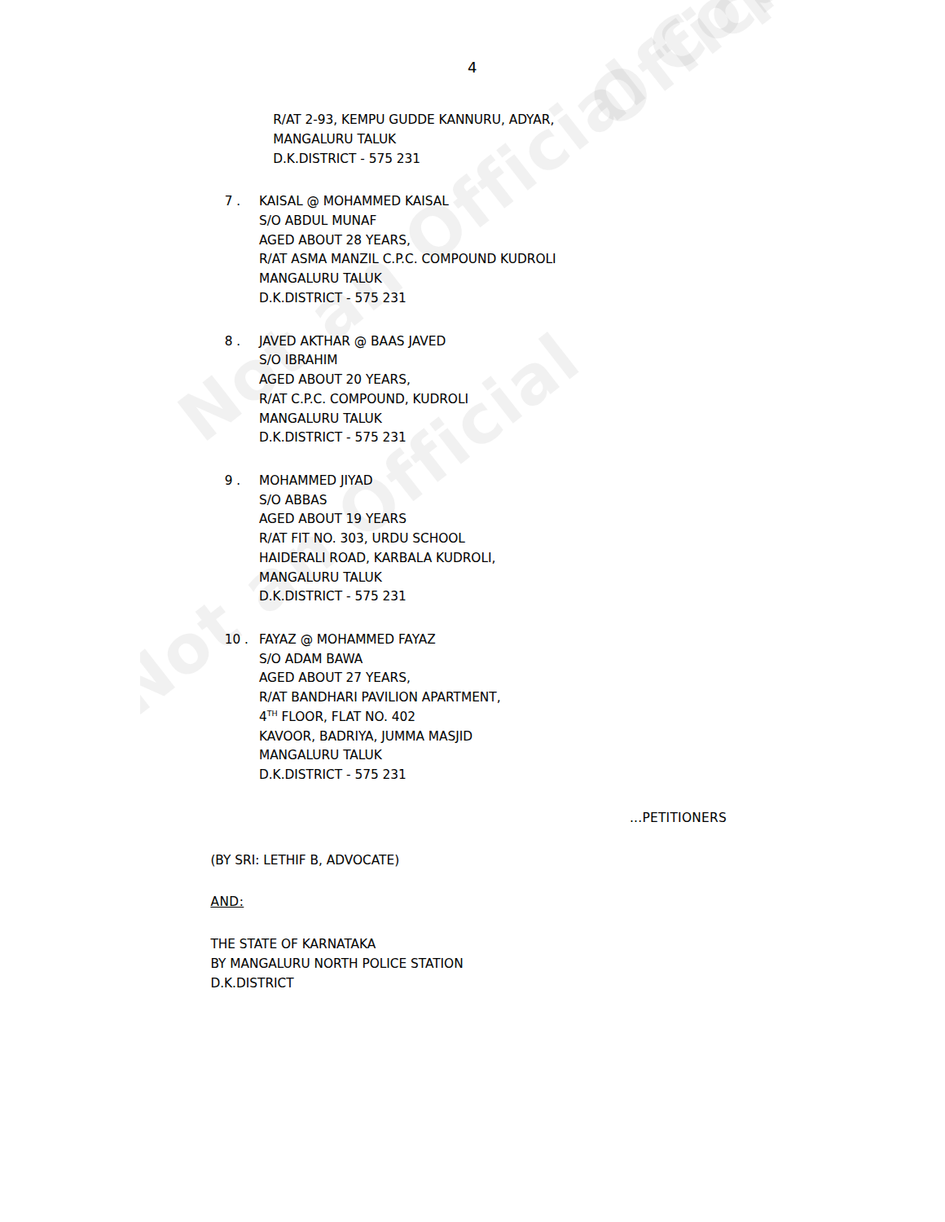4
Official Copy
Not an Official Copy
Not an Official
R/AT 2-93, KEMPU GUDDE KANNURU, ADYAR,
MANGALURU TALUK
D.K.DISTRICT - 575 231
7 .
KAISAL @ MOHAMMED KAISAL
S/O ABDUL MUNAF
AGED ABOUT 28 YEARS,
R/AT ASMA MANZIL C.P.C. COMPOUND KUDROLI
MANGALURU TALUK
D.K.DISTRICT - 575 231
8 .
JAVED AKTHAR @ BAAS JAVED
S/O IBRAHIM
AGED ABOUT 20 YEARS,
R/AT C.P.C. COMPOUND, KUDROLI
MANGALURU TALUK
D.K.DISTRICT - 575 231
9 .
MOHAMMED JIYAD
S/O ABBAS
AGED ABOUT 19 YEARS
R/AT FIT NO. 303, URDU SCHOOL
HAIDERALI ROAD, KARBALA KUDROLI,
MANGALURU TALUK
D.K.DISTRICT - 575 231
10 .
FAYAZ @ MOHAMMED FAYAZ
S/O ADAM BAWA
AGED ABOUT 27 YEARS,
R/AT BANDHARI PAVILION APARTMENT,
4TH FLOOR, FLAT NO. 402
KAVOOR, BADRIYA, JUMMA MASJID
MANGALURU TALUK
D.K.DISTRICT - 575 231
...PETITIONERS
(BY SRI: LETHIF B, ADVOCATE)
AND:
THE STATE OF KARNATAKA
BY MANGALURU NORTH POLICE STATION
D.K.DISTRICT